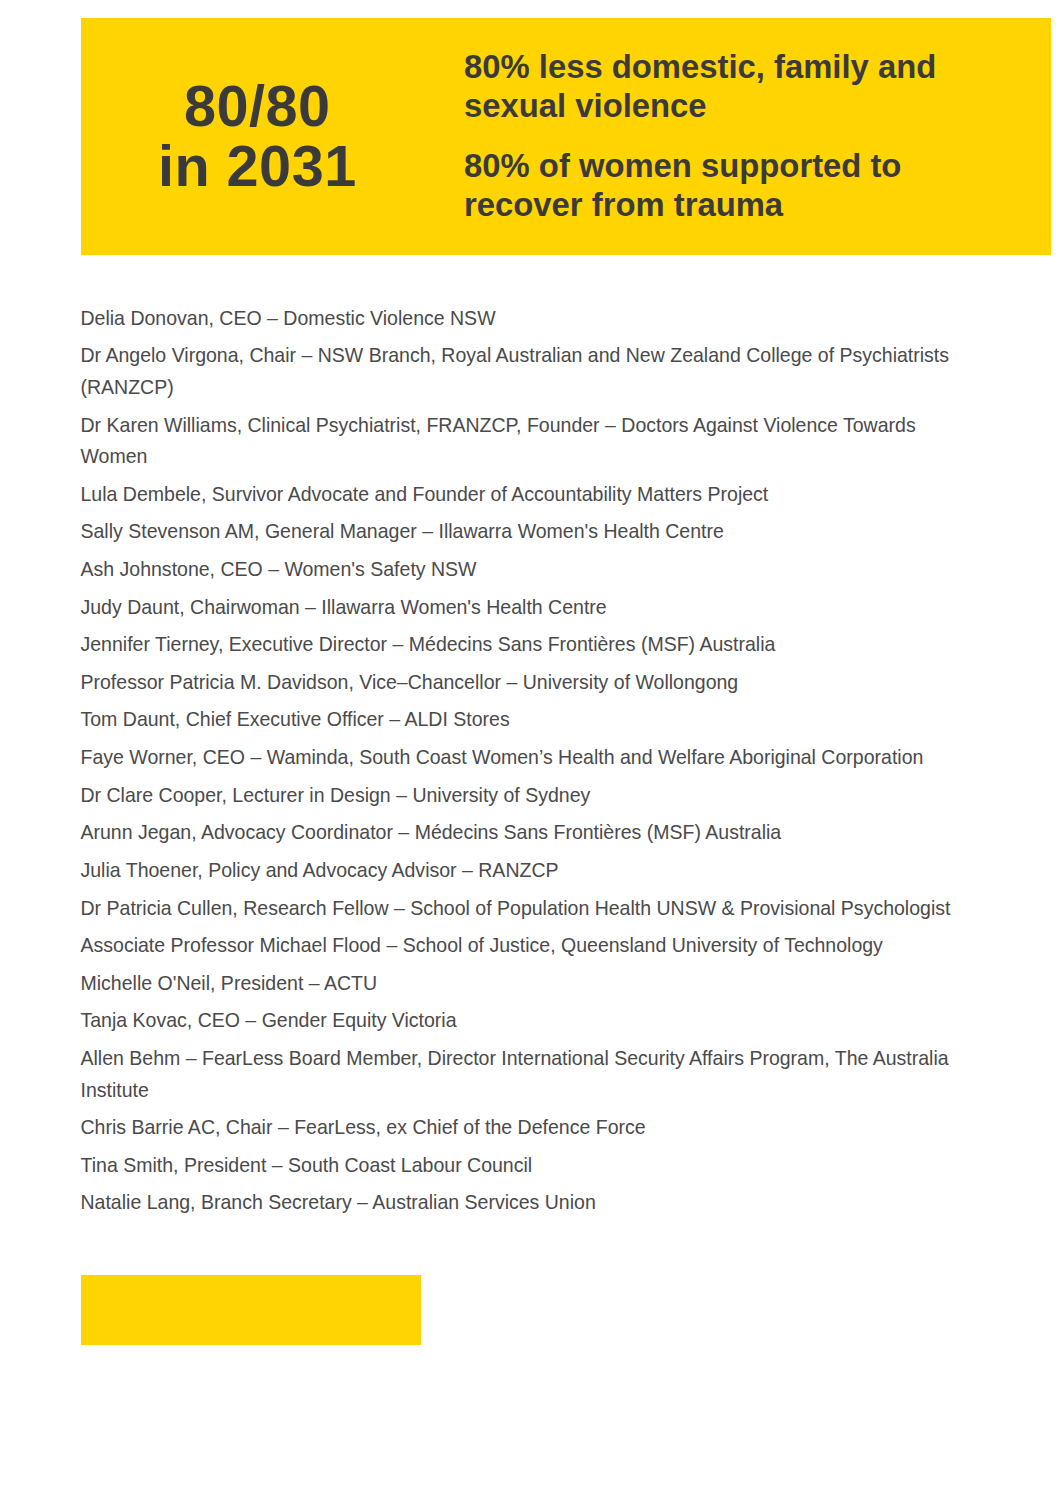80/80
in 2031
80% less domestic, family and sexual violence
80% of women supported to recover from trauma
Delia Donovan, CEO – Domestic Violence NSW
Dr Angelo Virgona, Chair – NSW Branch, Royal Australian and New Zealand College of Psychiatrists (RANZCP)
Dr Karen Williams, Clinical Psychiatrist, FRANZCP, Founder – Doctors Against Violence Towards Women
Lula Dembele, Survivor Advocate and Founder of Accountability Matters Project
Sally Stevenson AM, General Manager – Illawarra Women's Health Centre
Ash Johnstone, CEO – Women's Safety NSW
Judy Daunt, Chairwoman – Illawarra Women's Health Centre
Jennifer Tierney, Executive Director – Médecins Sans Frontières (MSF) Australia
Professor Patricia M. Davidson, Vice–Chancellor – University of Wollongong
Tom Daunt, Chief Executive Officer – ALDI Stores
Faye Worner, CEO – Waminda, South Coast Women’s Health and Welfare Aboriginal Corporation
Dr Clare Cooper, Lecturer in Design – University of Sydney
Arunn Jegan, Advocacy Coordinator – Médecins Sans Frontières (MSF) Australia
Julia Thoener, Policy and Advocacy Advisor – RANZCP
Dr Patricia Cullen, Research Fellow – School of Population Health UNSW & Provisional Psychologist
Associate Professor Michael Flood – School of Justice, Queensland University of Technology
Michelle O'Neil, President – ACTU
Tanja Kovac, CEO – Gender Equity Victoria
Allen Behm – FearLess Board Member, Director International Security Affairs Program, The Australia Institute
Chris Barrie AC, Chair – FearLess, ex Chief of the Defence Force
Tina Smith, President – South Coast Labour Council
Natalie Lang, Branch Secretary – Australian Services Union